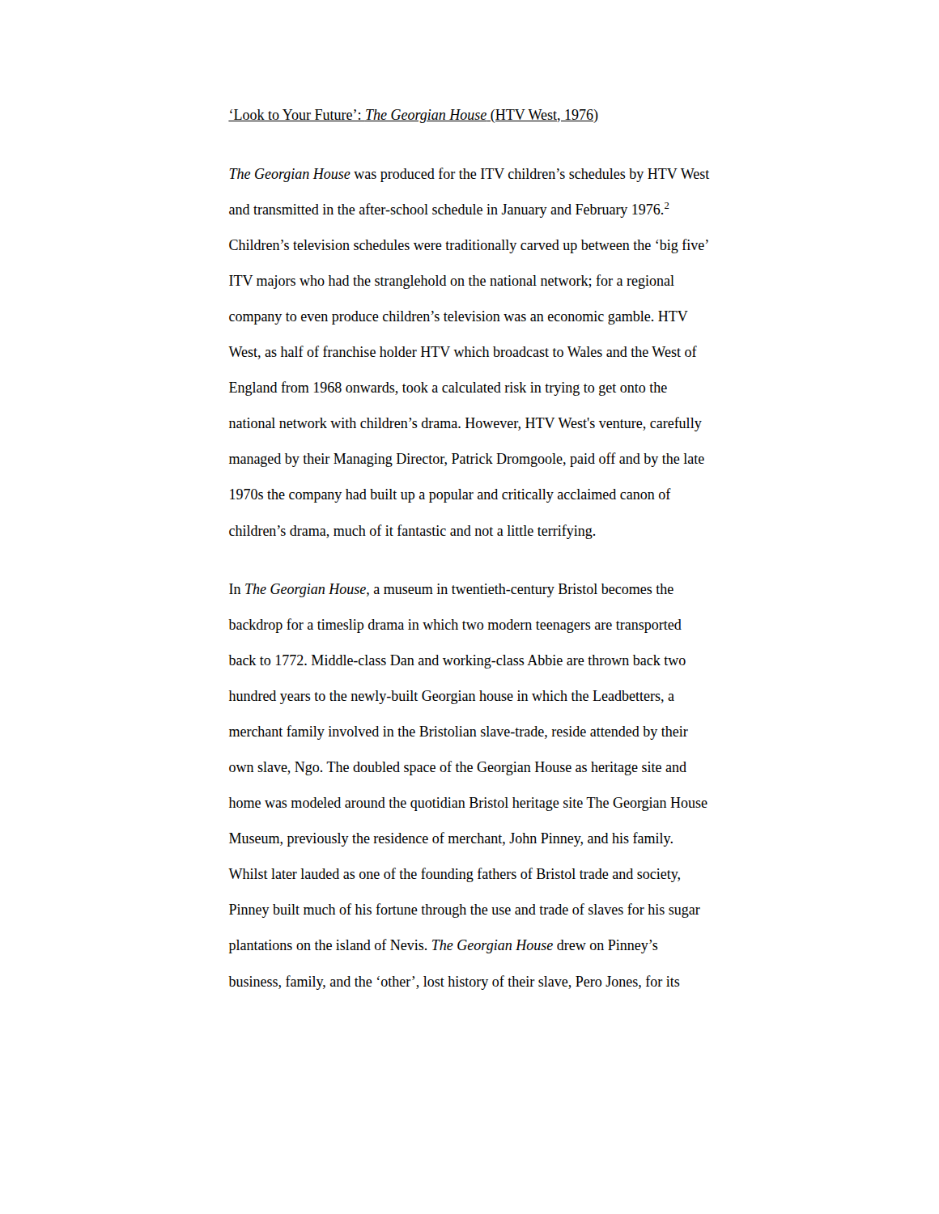‘Look to Your Future’: The Georgian House (HTV West, 1976)
The Georgian House was produced for the ITV children’s schedules by HTV West and transmitted in the after-school schedule in January and February 1976.2 Children’s television schedules were traditionally carved up between the ‘big five’ ITV majors who had the stranglehold on the national network; for a regional company to even produce children’s television was an economic gamble. HTV West, as half of franchise holder HTV which broadcast to Wales and the West of England from 1968 onwards, took a calculated risk in trying to get onto the national network with children’s drama. However, HTV West's venture, carefully managed by their Managing Director, Patrick Dromgoole, paid off and by the late 1970s the company had built up a popular and critically acclaimed canon of children’s drama, much of it fantastic and not a little terrifying.
In The Georgian House, a museum in twentieth-century Bristol becomes the backdrop for a timeslip drama in which two modern teenagers are transported back to 1772. Middle-class Dan and working-class Abbie are thrown back two hundred years to the newly-built Georgian house in which the Leadbetters, a merchant family involved in the Bristolian slave-trade, reside attended by their own slave, Ngo. The doubled space of the Georgian House as heritage site and home was modeled around the quotidian Bristol heritage site The Georgian House Museum, previously the residence of merchant, John Pinney, and his family. Whilst later lauded as one of the founding fathers of Bristol trade and society, Pinney built much of his fortune through the use and trade of slaves for his sugar plantations on the island of Nevis. The Georgian House drew on Pinney’s business, family, and the ‘other’, lost history of their slave, Pero Jones, for its